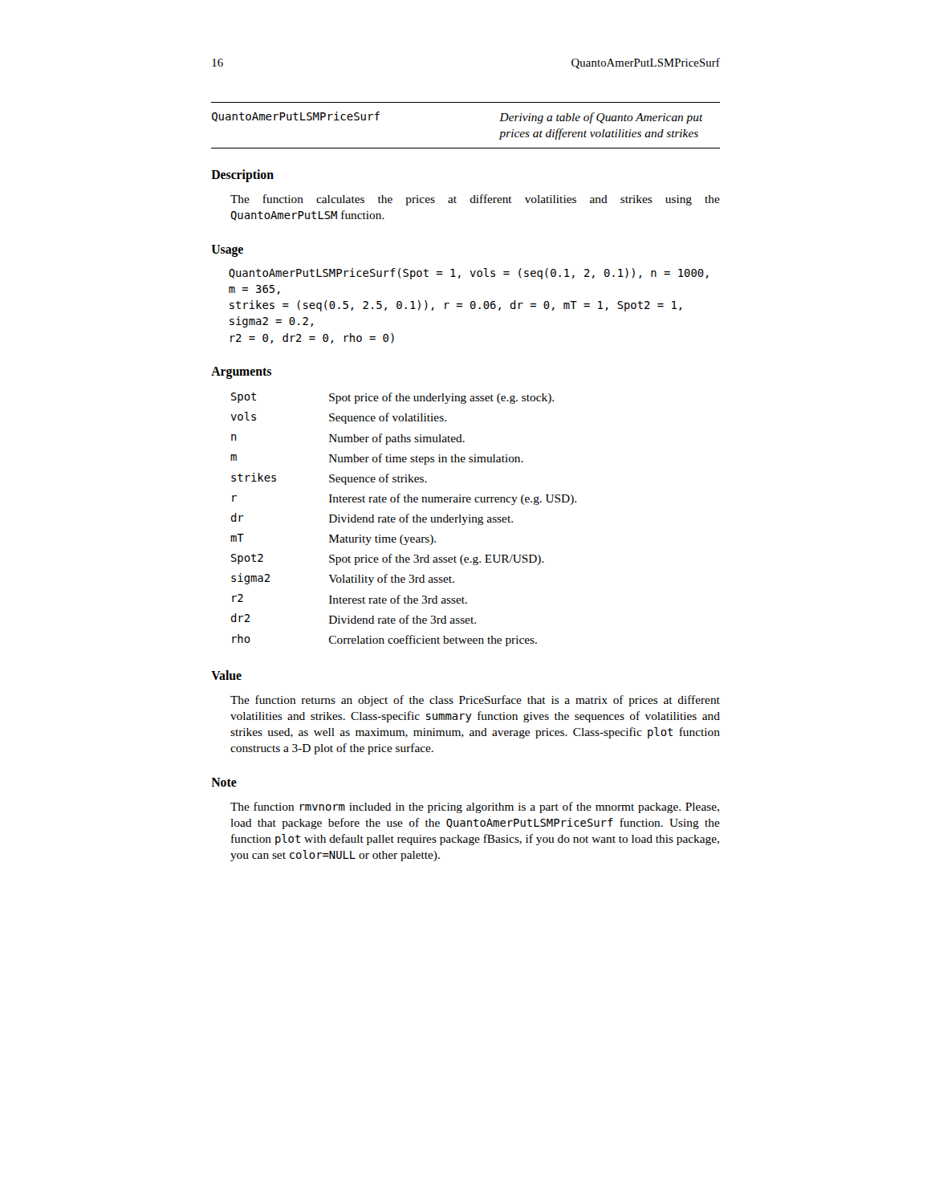16 QuantoAmerPutLSMPriceSurf
QuantoAmerPutLSMPriceSurf Deriving a table of Quanto American put prices at different volatilities and strikes
Description
The function calculates the prices at different volatilities and strikes using the QuantoAmerPutLSM function.
Usage
QuantoAmerPutLSMPriceSurf(Spot = 1, vols = (seq(0.1, 2, 0.1)), n = 1000, m = 365,
strikes = (seq(0.5, 2.5, 0.1)), r = 0.06, dr = 0, mT = 1, Spot2 = 1, sigma2 = 0.2,
r2 = 0, dr2 = 0, rho = 0)
Arguments
| Spot | Spot price of the underlying asset (e.g. stock). |
| vols | Sequence of volatilities. |
| n | Number of paths simulated. |
| m | Number of time steps in the simulation. |
| strikes | Sequence of strikes. |
| r | Interest rate of the numeraire currency (e.g. USD). |
| dr | Dividend rate of the underlying asset. |
| mT | Maturity time (years). |
| Spot2 | Spot price of the 3rd asset (e.g. EUR/USD). |
| sigma2 | Volatility of the 3rd asset. |
| r2 | Interest rate of the 3rd asset. |
| dr2 | Dividend rate of the 3rd asset. |
| rho | Correlation coefficient between the prices. |
Value
The function returns an object of the class PriceSurface that is a matrix of prices at different volatilities and strikes. Class-specific summary function gives the sequences of volatilities and strikes used, as well as maximum, minimum, and average prices. Class-specific plot function constructs a 3-D plot of the price surface.
Note
The function rmvnorm included in the pricing algorithm is a part of the mnormt package. Please, load that package before the use of the QuantoAmerPutLSMPriceSurf function. Using the function plot with default pallet requires package fBasics, if you do not want to load this package, you can set color=NULL or other palette).